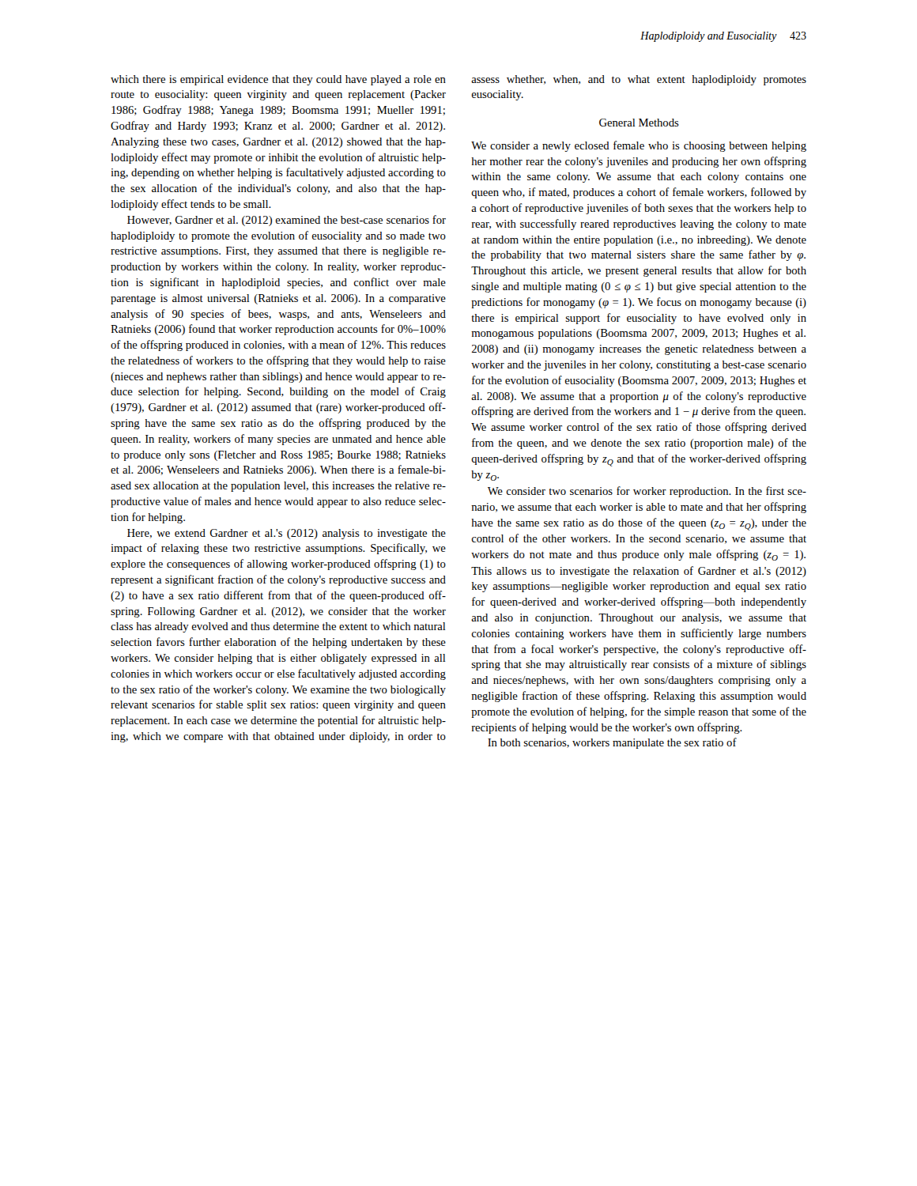Haplodiploidy and Eusociality 423
which there is empirical evidence that they could have played a role en route to eusociality: queen virginity and queen replacement (Packer 1986; Godfray 1988; Yanega 1989; Boomsma 1991; Mueller 1991; Godfray and Hardy 1993; Kranz et al. 2000; Gardner et al. 2012). Analyzing these two cases, Gardner et al. (2012) showed that the haplodiploidy effect may promote or inhibit the evolution of altruistic helping, depending on whether helping is facultatively adjusted according to the sex allocation of the individual's colony, and also that the haplodiploidy effect tends to be small.
However, Gardner et al. (2012) examined the best-case scenarios for haplodiploidy to promote the evolution of eusociality and so made two restrictive assumptions. First, they assumed that there is negligible reproduction by workers within the colony. In reality, worker reproduction is significant in haplodiploid species, and conflict over male parentage is almost universal (Ratnieks et al. 2006). In a comparative analysis of 90 species of bees, wasps, and ants, Wenseleers and Ratnieks (2006) found that worker reproduction accounts for 0%–100% of the offspring produced in colonies, with a mean of 12%. This reduces the relatedness of workers to the offspring that they would help to raise (nieces and nephews rather than siblings) and hence would appear to reduce selection for helping. Second, building on the model of Craig (1979), Gardner et al. (2012) assumed that (rare) worker-produced offspring have the same sex ratio as do the offspring produced by the queen. In reality, workers of many species are unmated and hence able to produce only sons (Fletcher and Ross 1985; Bourke 1988; Ratnieks et al. 2006; Wenseleers and Ratnieks 2006). When there is a female-biased sex allocation at the population level, this increases the relative reproductive value of males and hence would appear to also reduce selection for helping.
Here, we extend Gardner et al.'s (2012) analysis to investigate the impact of relaxing these two restrictive assumptions. Specifically, we explore the consequences of allowing worker-produced offspring (1) to represent a significant fraction of the colony's reproductive success and (2) to have a sex ratio different from that of the queen-produced offspring. Following Gardner et al. (2012), we consider that the worker class has already evolved and thus determine the extent to which natural selection favors further elaboration of the helping undertaken by these workers. We consider helping that is either obligately expressed in all colonies in which workers occur or else facultatively adjusted according to the sex ratio of the worker's colony. We examine the two biologically relevant scenarios for stable split sex ratios: queen virginity and queen replacement. In each case we determine the potential for altruistic helping, which we compare with that obtained under diploidy, in order to assess whether, when, and to what extent haplodiploidy promotes eusociality.
General Methods
We consider a newly eclosed female who is choosing between helping her mother rear the colony's juveniles and producing her own offspring within the same colony. We assume that each colony contains one queen who, if mated, produces a cohort of female workers, followed by a cohort of reproductive juveniles of both sexes that the workers help to rear, with successfully reared reproductives leaving the colony to mate at random within the entire population (i.e., no inbreeding). We denote the probability that two maternal sisters share the same father by φ. Throughout this article, we present general results that allow for both single and multiple mating (0 ≤ φ ≤ 1) but give special attention to the predictions for monogamy (φ = 1). We focus on monogamy because (i) there is empirical support for eusociality to have evolved only in monogamous populations (Boomsma 2007, 2009, 2013; Hughes et al. 2008) and (ii) monogamy increases the genetic relatedness between a worker and the juveniles in her colony, constituting a best-case scenario for the evolution of eusociality (Boomsma 2007, 2009, 2013; Hughes et al. 2008). We assume that a proportion μ of the colony's reproductive offspring are derived from the workers and 1 − μ derive from the queen. We assume worker control of the sex ratio of those offspring derived from the queen, and we denote the sex ratio (proportion male) of the queen-derived offspring by zQ and that of the worker-derived offspring by zO.
We consider two scenarios for worker reproduction. In the first scenario, we assume that each worker is able to mate and that her offspring have the same sex ratio as do those of the queen (zO = zQ), under the control of the other workers. In the second scenario, we assume that workers do not mate and thus produce only male offspring (zO = 1). This allows us to investigate the relaxation of Gardner et al.'s (2012) key assumptions—negligible worker reproduction and equal sex ratio for queen-derived and worker-derived offspring—both independently and also in conjunction. Throughout our analysis, we assume that colonies containing workers have them in sufficiently large numbers that from a focal worker's perspective, the colony's reproductive offspring that she may altruistically rear consists of a mixture of siblings and nieces/nephews, with her own sons/daughters comprising only a negligible fraction of these offspring. Relaxing this assumption would promote the evolution of helping, for the simple reason that some of the recipients of helping would be the worker's own offspring.
In both scenarios, workers manipulate the sex ratio of